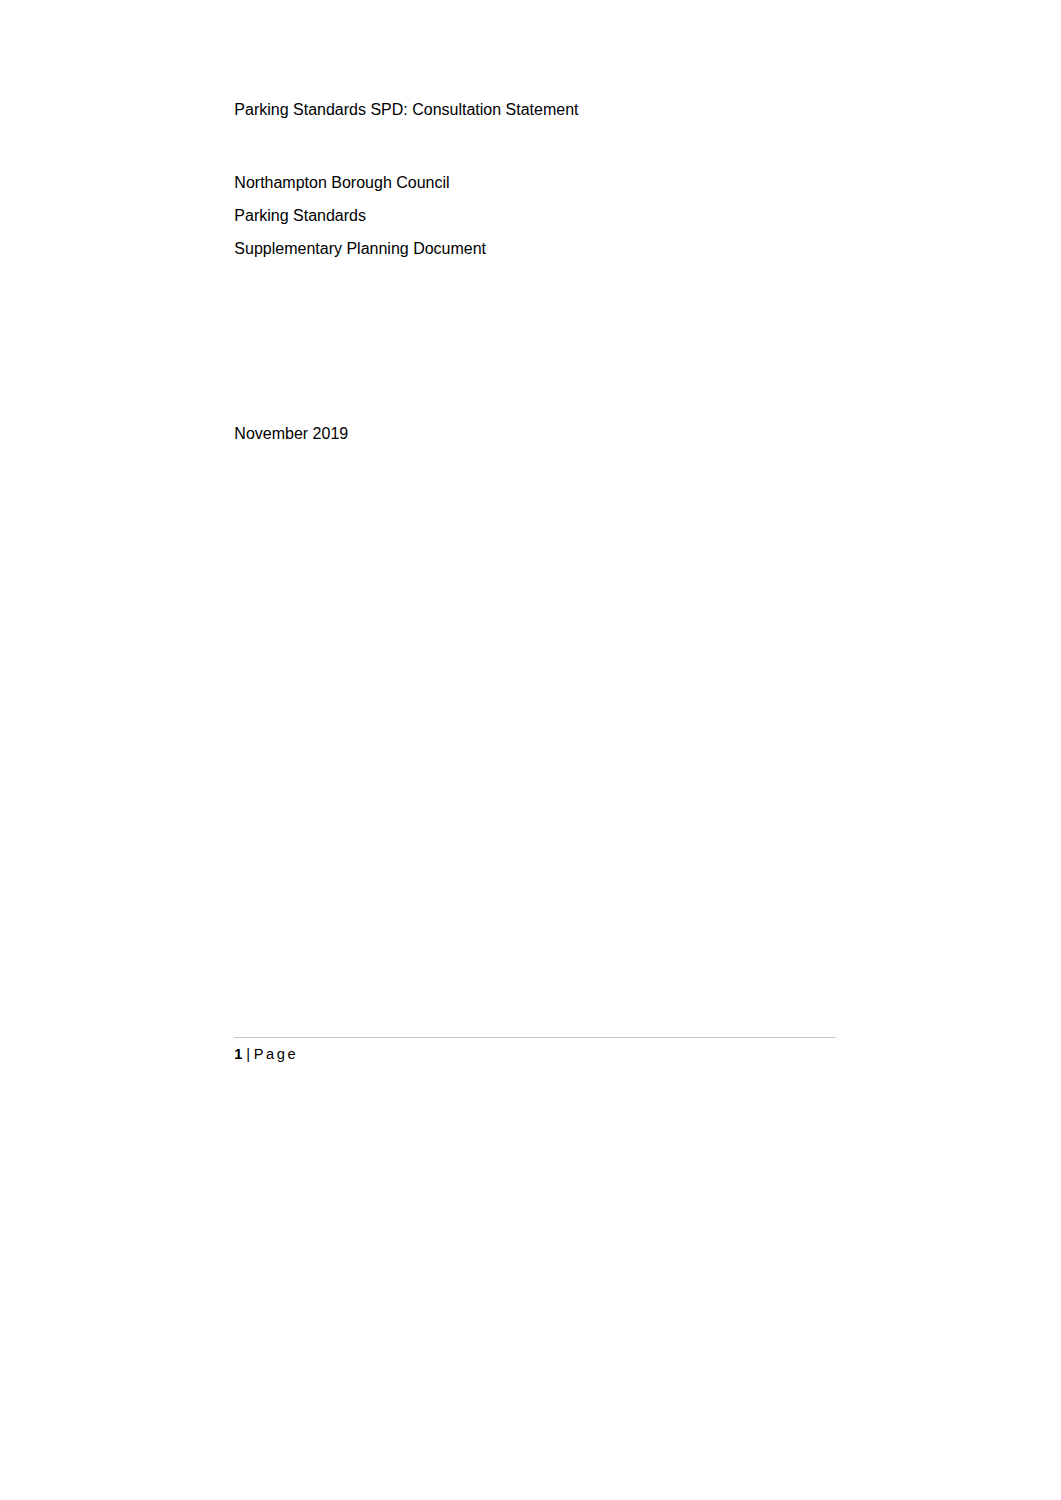Parking Standards SPD: Consultation Statement
Northampton Borough Council
Parking Standards
Supplementary Planning Document
November 2019
1|Page